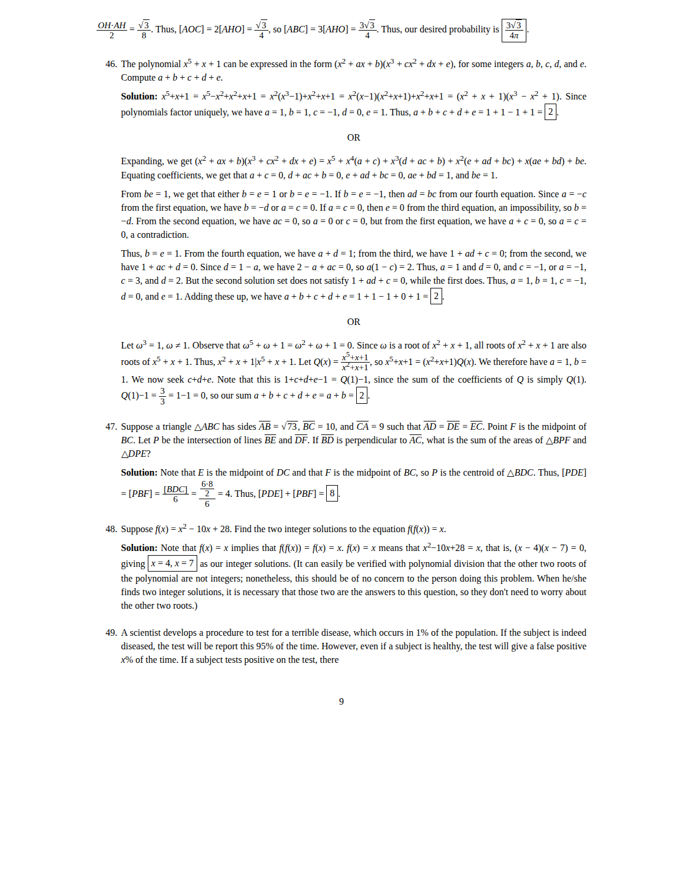OH·AH 2 = √38. Thus, [AOC] = 2[AHO] = √34, so [ABC] = 3[AHO] = 3√34. Thus, our desired probability is 3√34π.
46.
The polynomial x5 + x + 1 can be expressed in the form (x2 + ax + b)(x3 + cx2 + dx + e), for some integers a, b, c, d, and e. Compute a + b + c + d + e.
Solution: x5+x+1 = x5−x2+x2+x+1 = x2(x3−1)+x2+x+1 = x2(x−1)(x2+x+1)+x2+x+1 = (x2 + x + 1)(x3 − x2 + 1). Since polynomials factor uniquely, we have a = 1, b = 1, c = −1, d = 0, e = 1. Thus, a + b + c + d + e = 1 + 1 − 1 + 1 = 2.
OR
Expanding, we get (x2 + ax + b)(x3 + cx2 + dx + e) = x5 + x4(a + c) + x3(d + ac + b) + x2(e + ad + bc) + x(ae + bd) + be. Equating coefficients, we get that a + c = 0, d + ac + b = 0, e + ad + bc = 0, ae + bd = 1, and be = 1.
From be = 1, we get that either b = e = 1 or b = e = −1. If b = e = −1, then ad = bc from our fourth equation. Since a = −c from the first equation, we have b = −d or a = c = 0. If a = c = 0, then e = 0 from the third equation, an impossibility, so b = −d. From the second equation, we have ac = 0, so a = 0 or c = 0, but from the first equation, we have a + c = 0, so a = c = 0, a contradiction.
Thus, b = e = 1. From the fourth equation, we have a + d = 1; from the third, we have 1 + ad + c = 0; from the second, we have 1 + ac + d = 0. Since d = 1 − a, we have 2 − a + ac = 0, so a(1 − c) = 2. Thus, a = 1 and d = 0, and c = −1, or a = −1, c = 3, and d = 2. But the second solution set does not satisfy 1 + ad + c = 0, while the first does. Thus, a = 1, b = 1, c = −1, d = 0, and e = 1. Adding these up, we have a + b + c + d + e = 1 + 1 − 1 + 0 + 1 = 2.
OR
Let ω3 = 1, ω ≠ 1. Observe that ω5 + ω + 1 = ω2 + ω + 1 = 0. Since ω is a root of x2 + x + 1, all roots of x2 + x + 1 are also roots of x5 + x + 1. Thus, x2 + x + 1|x5 + x + 1. Let Q(x) = x5+x+1 x2+x+1, so x5+x+1 = (x2+x+1)Q(x). We therefore have a = 1, b = 1. We now seek c+d+e. Note that this is 1+c+d+e−1 = Q(1)−1, since the sum of the coefficients of Q is simply Q(1). Q(1)−1 = 33 = 1−1 = 0, so our sum a + b + c + d + e = a + b = 2.
47.
Suppose a triangle △ABC has sides AB = √73, BC = 10, and CA = 9 such that AD = DE = EC. Point F is the midpoint of BC. Let P be the intersection of lines BE and DF. If BD is perpendicular to AC, what is the sum of the areas of △BPF and △DPE?
Solution: Note that E is the midpoint of DC and that F is the midpoint of BC, so P is the centroid of △BDC. Thus, [PDE] = [PBF] = [BDC] 6 = 6·826 = 4. Thus, [PDE] + [PBF] = 8.
48.
Suppose f(x) = x2 − 10x + 28. Find the two integer solutions to the equation f(f(x)) = x.
Solution: Note that f(x) = x implies that f(f(x)) = f(x) = x. f(x) = x means that x2−10x+28 = x, that is, (x − 4)(x − 7) = 0, giving x = 4, x = 7 as our integer solutions. (It can easily be verified with polynomial division that the other two roots of the polynomial are not integers; nonetheless, this should be of no concern to the person doing this problem. When he/she finds two integer solutions, it is necessary that those two are the answers to this question, so they don't need to worry about the other two roots.)
49.
A scientist develops a procedure to test for a terrible disease, which occurs in 1% of the population. If the subject is indeed diseased, the test will be report this 95% of the time. However, even if a subject is healthy, the test will give a false positive x% of the time. If a subject tests positive on the test, there
9